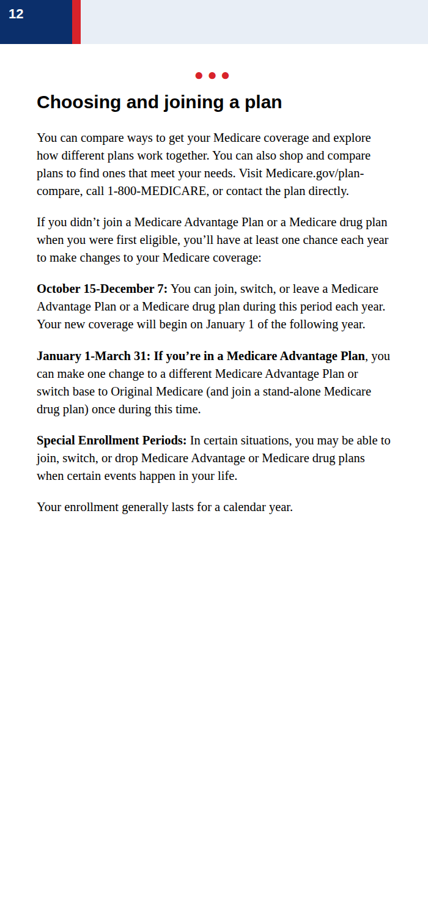12
●●●
Choosing and joining a plan
You can compare ways to get your Medicare coverage and explore how different plans work together. You can also shop and compare plans to find ones that meet your needs. Visit Medicare.gov/plan-compare, call 1-800-MEDICARE, or contact the plan directly.
If you didn’t join a Medicare Advantage Plan or a Medicare drug plan when you were first eligible, you’ll have at least one chance each year to make changes to your Medicare coverage:
October 15-December 7: You can join, switch, or leave a Medicare Advantage Plan or a Medicare drug plan during this period each year. Your new coverage will begin on January 1 of the following year.
January 1-March 31: If you’re in a Medicare Advantage Plan, you can make one change to a different Medicare Advantage Plan or switch base to Original Medicare (and join a stand-alone Medicare drug plan) once during this time.
Special Enrollment Periods: In certain situations, you may be able to join, switch, or drop Medicare Advantage or Medicare drug plans when certain events happen in your life.
Your enrollment generally lasts for a calendar year.